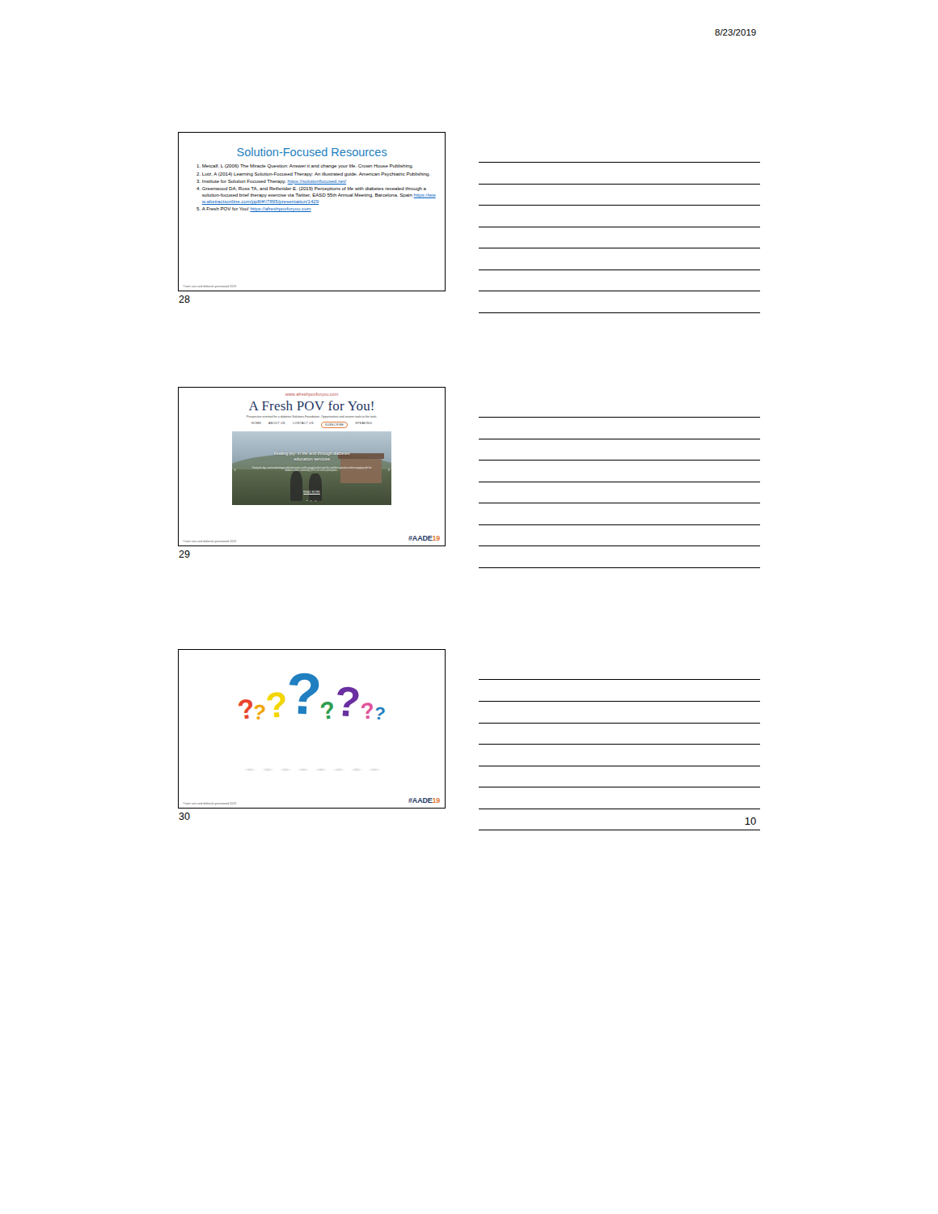8/23/2019
Solution-Focused Resources
Metcalf, L (2006) The Miracle Question: Answer it and change your life. Crown House Publishing.
Lutz, A (2014) Learning Solution-Focused Therapy: An illustrated guide. American Psychiatric Publishing.
Institute for Solution Focused Therapy. https://solutionfocused.net/
Greenwood DA, Ross TA, and Reifsnider E. (2019) Perceptions of life with diabetes revealed through a solution-focused brief therapy exercise via Twitter, EASD 55th Annual Meeting, Barcelona, Spain https://www.abstractsonline.com/pp8/#!/7895/presentation/1429
A Fresh POV for You! https://afreshpovforyou.com
©tami ross and deborah greenwood 2019
28
www.afreshpovforyou.com
A Fresh POV for You!
Perspective oriented for a diabetes Solutions Foundation. Opportunities and unseen tools to the tools.
HOME ABOUT US CONTACT US SUBSCRIBE SPEAKING
Finding joy: In life and through diabetes
education services
During the day, conversation began with what works and for people in their own life, and then spread out when engaging with the diabetes online community (DOC) for select participants...
READ MORE
‹
›
• ○ ○
©tami ross and deborah greenwood 2019
#AADE 19
29
????????
©tami ross and deborah greenwood 2019
#AADE 19
30
10